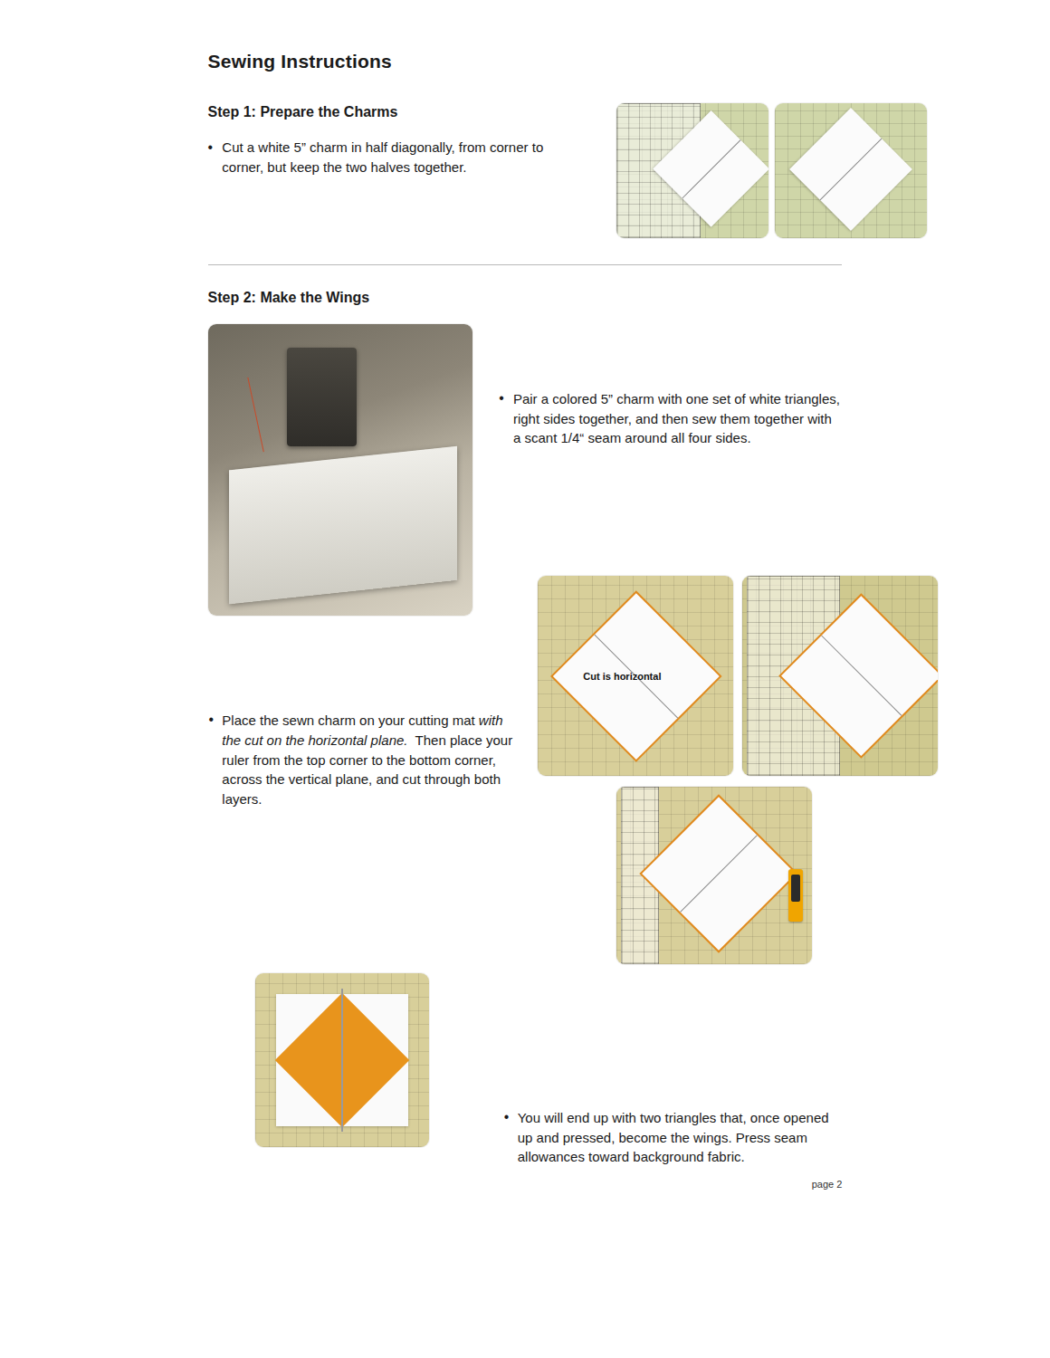Sewing Instructions
Step 1: Prepare the Charms
Cut a white 5” charm in half diagonally, from corner to corner, but keep the two halves together.
Step 2: Make the Wings
Pair a colored 5” charm with one set of white triangles, right sides together, and then sew them together with a scant 1/4“ seam around all four sides.
Place the sewn charm on your cutting mat with the cut on the horizontal plane. Then place your ruler from the top corner to the bottom corner, across the vertical plane, and cut through both layers.
Cut is horizontal
You will end up with two triangles that, once opened up and pressed, become the wings. Press seam allowances toward background fabric.
page 2